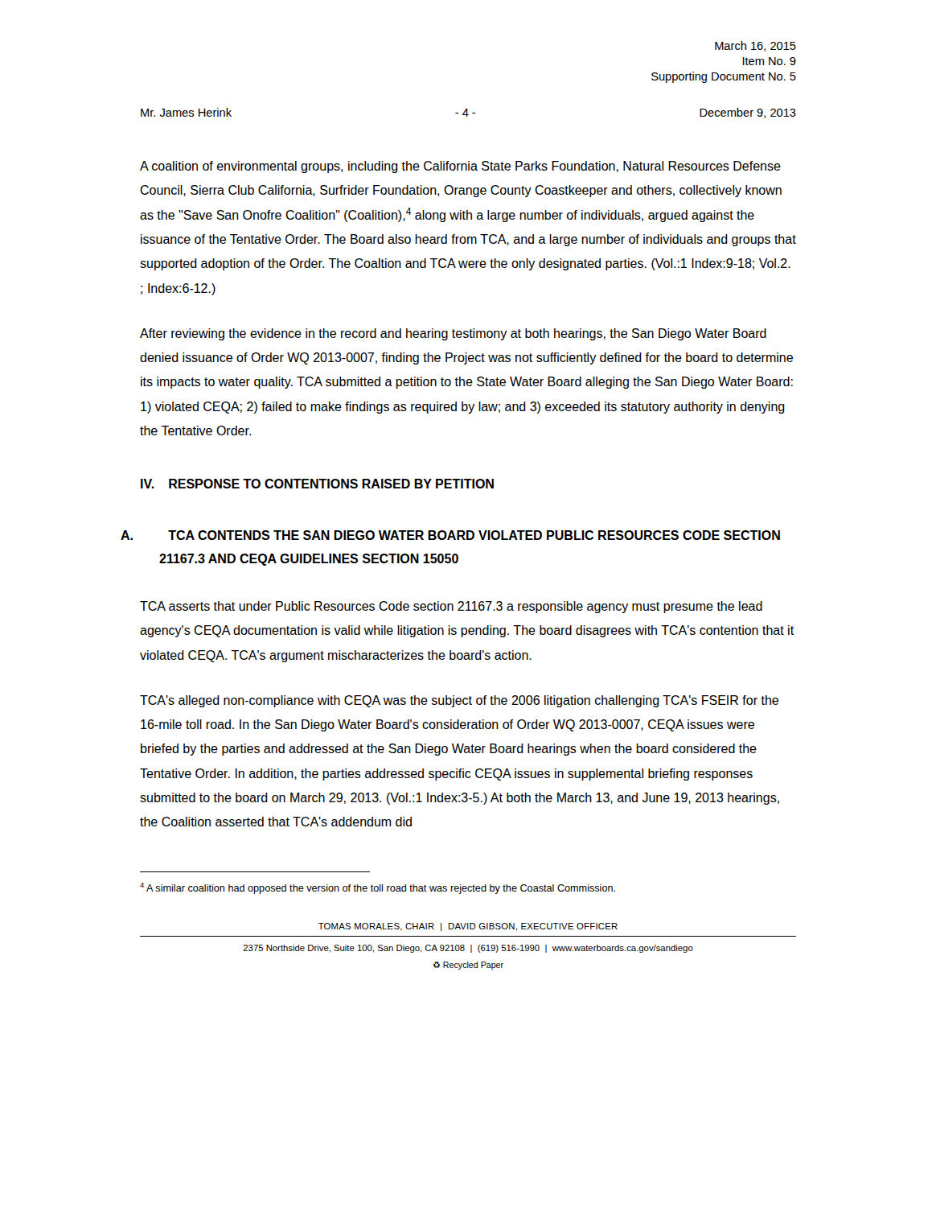March 16, 2015
Item No. 9
Supporting Document No. 5
Mr. James Herink
- 4 -
December 9, 2013
A coalition of environmental groups, including the California State Parks Foundation, Natural Resources Defense Council, Sierra Club California, Surfrider Foundation, Orange County Coastkeeper and others, collectively known as the "Save San Onofre Coalition" (Coalition),4 along with a large number of individuals, argued against the issuance of the Tentative Order. The Board also heard from TCA, and a large number of individuals and groups that supported adoption of the Order. The Coaltion and TCA were the only designated parties. (Vol.:1 Index:9-18; Vol.2. ; Index:6-12.)
After reviewing the evidence in the record and hearing testimony at both hearings, the San Diego Water Board denied issuance of Order WQ 2013-0007, finding the Project was not sufficiently defined for the board to determine its impacts to water quality. TCA submitted a petition to the State Water Board alleging the San Diego Water Board: 1) violated CEQA; 2) failed to make findings as required by law; and 3) exceeded its statutory authority in denying the Tentative Order.
IV. RESPONSE TO CONTENTIONS RAISED BY PETITION
A. TCA CONTENDS THE SAN DIEGO WATER BOARD VIOLATED PUBLIC RESOURCES CODE SECTION 21167.3 AND CEQA GUIDELINES SECTION 15050
TCA asserts that under Public Resources Code section 21167.3 a responsible agency must presume the lead agency's CEQA documentation is valid while litigation is pending. The board disagrees with TCA's contention that it violated CEQA. TCA's argument mischaracterizes the board's action.
TCA's alleged non-compliance with CEQA was the subject of the 2006 litigation challenging TCA's FSEIR for the 16-mile toll road. In the San Diego Water Board's consideration of Order WQ 2013-0007, CEQA issues were briefed by the parties and addressed at the San Diego Water Board hearings when the board considered the Tentative Order. In addition, the parties addressed specific CEQA issues in supplemental briefing responses submitted to the board on March 29, 2013. (Vol.:1 Index:3-5.) At both the March 13, and June 19, 2013 hearings, the Coalition asserted that TCA's addendum did
4 A similar coalition had opposed the version of the toll road that was rejected by the Coastal Commission.
TOMAS MORALES, CHAIR | DAVID GIBSON, EXECUTIVE OFFICER
2375 Northside Drive, Suite 100, San Diego, CA 92108 | (619) 516-1990 | www.waterboards.ca.gov/sandiego
♻ Recycled Paper